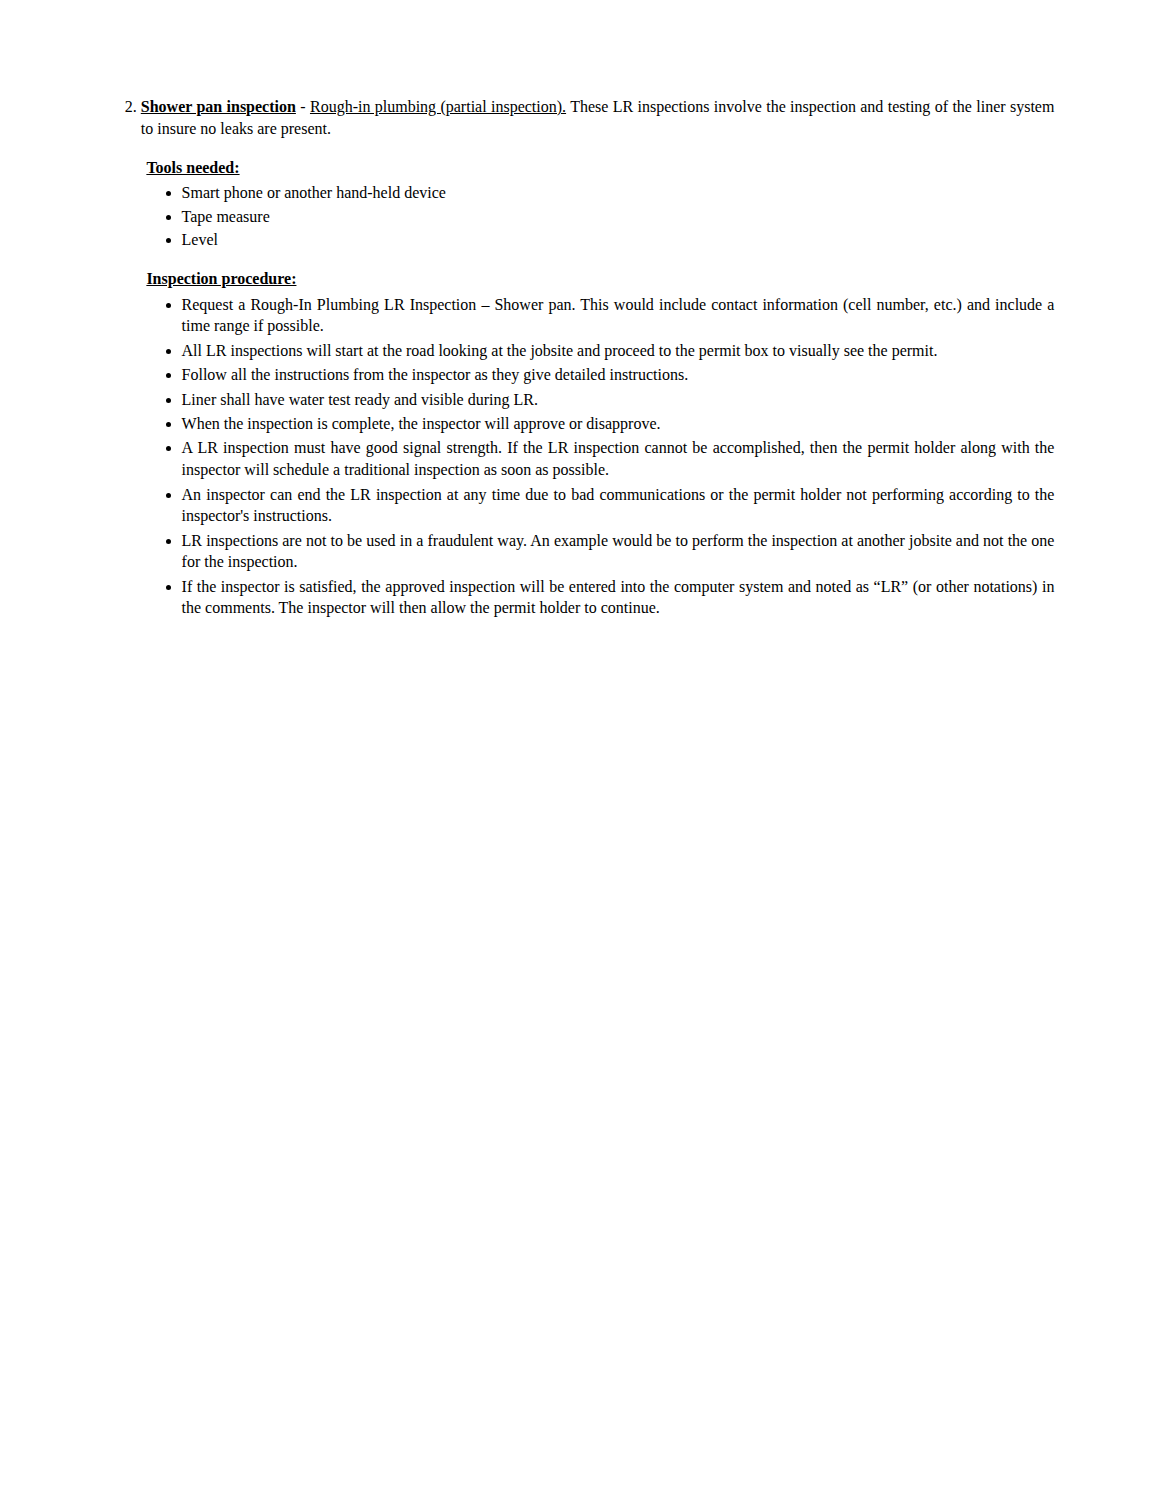Shower pan inspection - Rough-in plumbing (partial inspection). These LR inspections involve the inspection and testing of the liner system to insure no leaks are present.
Tools needed:
Smart phone or another hand-held device
Tape measure
Level
Inspection procedure:
Request a Rough-In Plumbing LR Inspection – Shower pan. This would include contact information (cell number, etc.) and include a time range if possible.
All LR inspections will start at the road looking at the jobsite and proceed to the permit box to visually see the permit.
Follow all the instructions from the inspector as they give detailed instructions.
Liner shall have water test ready and visible during LR.
When the inspection is complete, the inspector will approve or disapprove.
A LR inspection must have good signal strength. If the LR inspection cannot be accomplished, then the permit holder along with the inspector will schedule a traditional inspection as soon as possible.
An inspector can end the LR inspection at any time due to bad communications or the permit holder not performing according to the inspector's instructions.
LR inspections are not to be used in a fraudulent way. An example would be to perform the inspection at another jobsite and not the one for the inspection.
If the inspector is satisfied, the approved inspection will be entered into the computer system and noted as “LR” (or other notations) in the comments. The inspector will then allow the permit holder to continue.